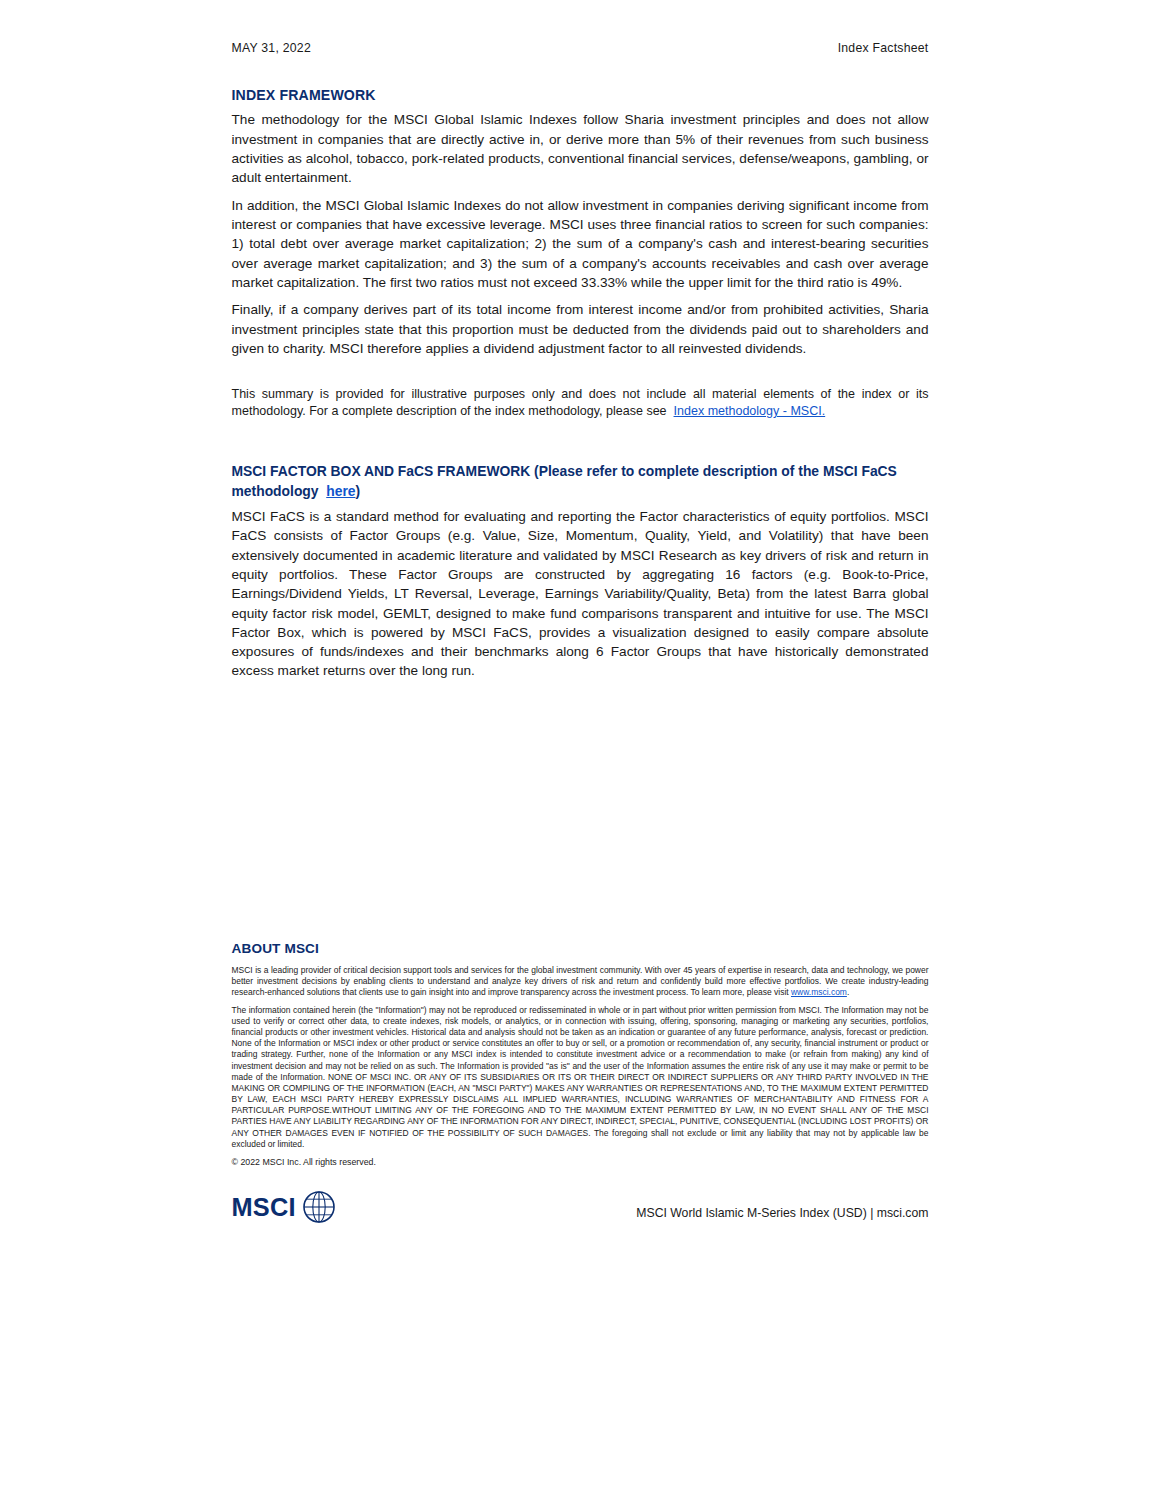May 31, 2022
Index Factsheet
INDEX FRAMEWORK
The methodology for the MSCI Global Islamic Indexes follow Sharia investment principles and does not allow investment in companies that are directly active in, or derive more than 5% of their revenues from such business activities as alcohol, tobacco, pork-related products, conventional financial services, defense/weapons, gambling, or adult entertainment.
In addition, the MSCI Global Islamic Indexes do not allow investment in companies deriving significant income from interest or companies that have excessive leverage. MSCI uses three financial ratios to screen for such companies: 1) total debt over average market capitalization; 2) the sum of a company's cash and interest-bearing securities over average market capitalization; and 3) the sum of a company's accounts receivables and cash over average market capitalization. The first two ratios must not exceed 33.33% while the upper limit for the third ratio is 49%.
Finally, if a company derives part of its total income from interest income and/or from prohibited activities, Sharia investment principles state that this proportion must be deducted from the dividends paid out to shareholders and given to charity. MSCI therefore applies a dividend adjustment factor to all reinvested dividends.
This summary is provided for illustrative purposes only and does not include all material elements of the index or its methodology. For a complete description of the index methodology, please see Index methodology - MSCI.
MSCI FACTOR BOX AND FaCS FRAMEWORK (Please refer to complete description of the MSCI FaCS methodology here)
MSCI FaCS is a standard method for evaluating and reporting the Factor characteristics of equity portfolios. MSCI FaCS consists of Factor Groups (e.g. Value, Size, Momentum, Quality, Yield, and Volatility) that have been extensively documented in academic literature and validated by MSCI Research as key drivers of risk and return in equity portfolios. These Factor Groups are constructed by aggregating 16 factors (e.g. Book-to-Price, Earnings/Dividend Yields, LT Reversal, Leverage, Earnings Variability/Quality, Beta) from the latest Barra global equity factor risk model, GEMLT, designed to make fund comparisons transparent and intuitive for use. The MSCI Factor Box, which is powered by MSCI FaCS, provides a visualization designed to easily compare absolute exposures of funds/indexes and their benchmarks along 6 Factor Groups that have historically demonstrated excess market returns over the long run.
ABOUT MSCI
MSCI is a leading provider of critical decision support tools and services for the global investment community. With over 45 years of expertise in research, data and technology, we power better investment decisions by enabling clients to understand and analyze key drivers of risk and return and confidently build more effective portfolios. We create industry-leading research-enhanced solutions that clients use to gain insight into and improve transparency across the investment process. To learn more, please visit www.msci.com.
The information contained herein (the "Information") may not be reproduced or redisseminated in whole or in part without prior written permission from MSCI. The Information may not be used to verify or correct other data, to create indexes, risk models, or analytics, or in connection with issuing, offering, sponsoring, managing or marketing any securities, portfolios, financial products or other investment vehicles. Historical data and analysis should not be taken as an indication or guarantee of any future performance, analysis, forecast or prediction. None of the Information or MSCI index or other product or service constitutes an offer to buy or sell, or a promotion or recommendation of, any security, financial instrument or product or trading strategy. Further, none of the Information or any MSCI index is intended to constitute investment advice or a recommendation to make (or refrain from making) any kind of investment decision and may not be relied on as such. The Information is provided "as is" and the user of the Information assumes the entire risk of any use it may make or permit to be made of the Information. NONE OF MSCI INC. OR ANY OF ITS SUBSIDIARIES OR ITS OR THEIR DIRECT OR INDIRECT SUPPLIERS OR ANY THIRD PARTY INVOLVED IN THE MAKING OR COMPILING OF THE INFORMATION (EACH, AN "MSCI PARTY") MAKES ANY WARRANTIES OR REPRESENTATIONS AND, TO THE MAXIMUM EXTENT PERMITTED BY LAW, EACH MSCI PARTY HEREBY EXPRESSLY DISCLAIMS ALL IMPLIED WARRANTIES, INCLUDING WARRANTIES OF MERCHANTABILITY AND FITNESS FOR A PARTICULAR PURPOSE.WITHOUT LIMITING ANY OF THE FOREGOING AND TO THE MAXIMUM EXTENT PERMITTED BY LAW, IN NO EVENT SHALL ANY OF THE MSCI PARTIES HAVE ANY LIABILITY REGARDING ANY OF THE INFORMATION FOR ANY DIRECT, INDIRECT, SPECIAL, PUNITIVE, CONSEQUENTIAL (INCLUDING LOST PROFITS) OR ANY OTHER DAMAGES EVEN IF NOTIFIED OF THE POSSIBILITY OF SUCH DAMAGES. The foregoing shall not exclude or limit any liability that may not by applicable law be excluded or limited.
© 2022 MSCI Inc. All rights reserved.
MSCI
MSCI World Islamic M-Series Index (USD) | msci.com